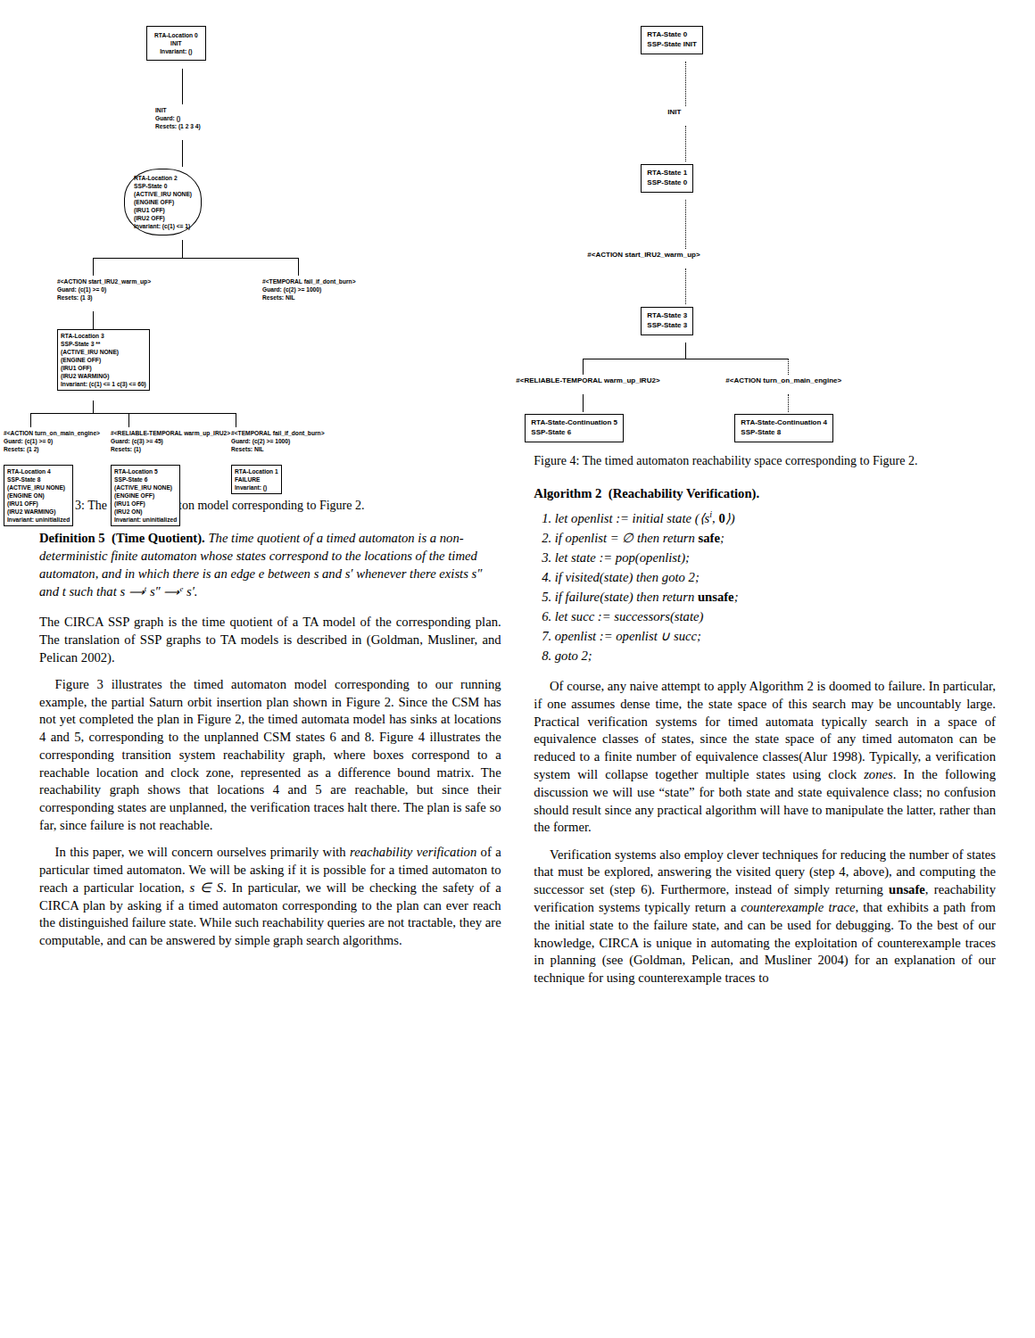RTA-Location 0
INIT
Invariant: ()
INIT
Guard: ()
Resets: (1 2 3 4)
RTA-Location 2
SSP-State 0
(ACTIVE_IRU NONE)
(ENGINE OFF)
(IRU1 OFF)
(IRU2 OFF)
Invariant: (c(1) <= 1)
#<ACTION start_IRU2_warm_up>
Guard: (c(1) >= 0)
Resets: (1 3)
#<TEMPORAL fail_if_dont_burn>
Guard: (c(2) >= 1000)
Resets: NIL
RTA-Location 3
SSP-State 3 **
(ACTIVE_IRU NONE)
(ENGINE OFF)
(IRU1 OFF)
(IRU2 WARMING)
Invariant: (c(1) <= 1 c(3) <= 60)
#<ACTION turn_on_main_engine>
Guard: (c(1) >= 0)
Resets: (1 2)
#<RELIABLE-TEMPORAL warm_up_IRU2>
Guard: (c(3) >= 45)
Resets: (1)
#<TEMPORAL fail_if_dont_burn>
Guard: (c(2) >= 1000)
Resets: NIL
RTA-Location 4
SSP-State 8
(ACTIVE_IRU NONE)
(ENGINE ON)
(IRU1 OFF)
(IRU2 WARMING)
Invariant: uninitialized
RTA-Location 5
SSP-State 6
(ACTIVE_IRU NONE)
(ENGINE OFF)
(IRU1 OFF)
(IRU2 ON)
Invariant: uninitialized
RTA-Location 1
FAILURE
Invariant: ()
Figure 3: The timed automaton model corresponding to Figure 2.
Definition 5 (Time Quotient). The time quotient of a timed automaton is a non-deterministic finite automaton whose states correspond to the locations of the timed automaton, and in which there is an edge e between s and s′ whenever there exists s″ and t such that s ⟶t s″ ⟶e s′.
The CIRCA SSP graph is the time quotient of a TA model of the corresponding plan. The translation of SSP graphs to TA models is described in (Goldman, Musliner, and Pelican 2002).
Figure 3 illustrates the timed automaton model corresponding to our running example, the partial Saturn orbit insertion plan shown in Figure 2. Since the CSM has not yet completed the plan in Figure 2, the timed automata model has sinks at locations 4 and 5, corresponding to the unplanned CSM states 6 and 8. Figure 4 illustrates the corresponding transition system reachability graph, where boxes correspond to a reachable location and clock zone, represented as a difference bound matrix. The reachability graph shows that locations 4 and 5 are reachable, but since their corresponding states are unplanned, the verification traces halt there. The plan is safe so far, since failure is not reachable.
In this paper, we will concern ourselves primarily with reachability verification of a particular timed automaton. We will be asking if it is possible for a timed automaton to reach a particular location, s ∈ S. In particular, we will be checking the safety of a CIRCA plan by asking if a timed automaton corresponding to the plan can ever reach the distinguished failure state. While such reachability queries are not tractable, they are computable, and can be answered by simple graph search algorithms.
RTA-State 0
SSP-State INIT
INIT
RTA-State 1
SSP-State 0
#<ACTION start_IRU2_warm_up>
RTA-State 3
SSP-State 3
#<RELIABLE-TEMPORAL warm_up_IRU2>
#<ACTION turn_on_main_engine>
RTA-State-Continuation 5
SSP-State 6
RTA-State-Continuation 4
SSP-State 8
Figure 4: The timed automaton reachability space corresponding to Figure 2.
Algorithm 2 (Reachability Verification).
let openlist := initial state (⟨si, 0⟩)
if openlist = ∅ then return safe;
let state := pop(openlist);
if visited(state) then goto 2;
if failure(state) then return unsafe;
let succ := successors(state)
openlist := openlist ∪ succ;
goto 2;
Of course, any naive attempt to apply Algorithm 2 is doomed to failure. In particular, if one assumes dense time, the state space of this search may be uncountably large. Practical verification systems for timed automata typically search in a space of equivalence classes of states, since the state space of any timed automaton can be reduced to a finite number of equivalence classes(Alur 1998). Typically, a verification system will collapse together multiple states using clock zones. In the following discussion we will use “state” for both state and state equivalence class; no confusion should result since any practical algorithm will have to manipulate the latter, rather than the former.
Verification systems also employ clever techniques for reducing the number of states that must be explored, answering the visited query (step 4, above), and computing the successor set (step 6). Furthermore, instead of simply returning unsafe, reachability verification systems typically return a counterexample trace, that exhibits a path from the initial state to the failure state, and can be used for debugging. To the best of our knowledge, CIRCA is unique in automating the exploitation of counterexample traces in planning (see (Goldman, Pelican, and Musliner 2004) for an explanation of our technique for using counterexample traces to